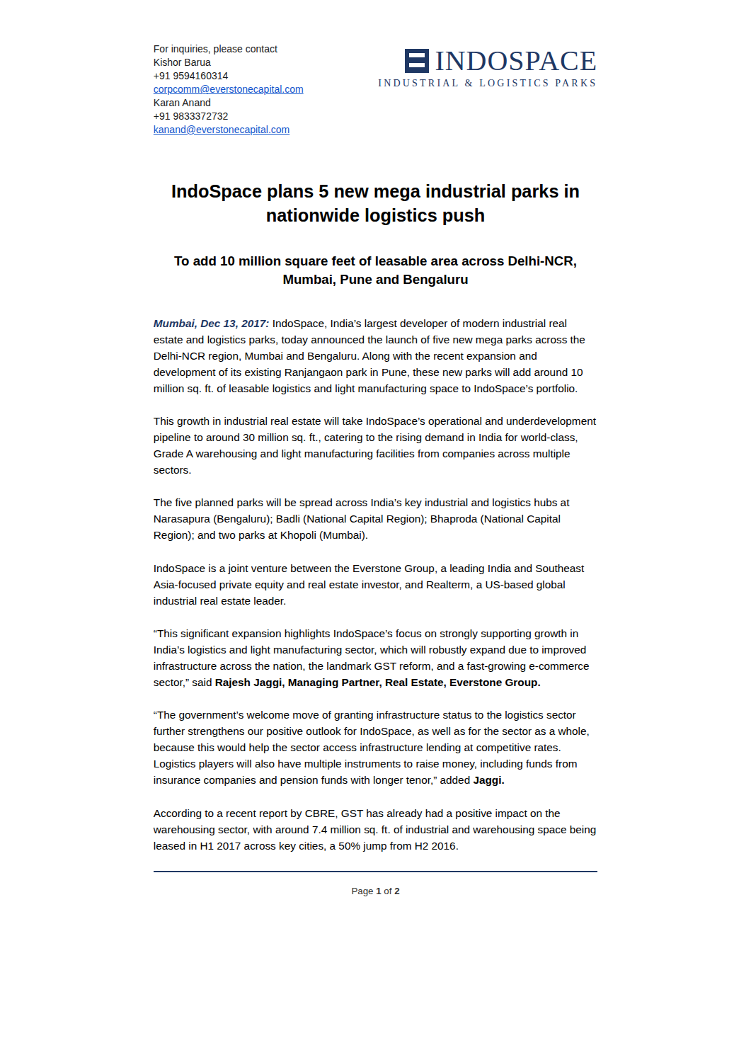For inquiries, please contact
Kishor Barua
+91 9594160314
corpcomm@everstonecapital.com
Karan Anand
+91 9833372732
kanand@everstonecapital.com
INDOSPACE
INDUSTRIAL & LOGISTICS PARKS
IndoSpace plans 5 new mega industrial parks in nationwide logistics push
To add 10 million square feet of leasable area across Delhi-NCR, Mumbai, Pune and Bengaluru
Mumbai, Dec 13, 2017: IndoSpace, India’s largest developer of modern industrial real estate and logistics parks, today announced the launch of five new mega parks across the Delhi-NCR region, Mumbai and Bengaluru. Along with the recent expansion and development of its existing Ranjangaon park in Pune, these new parks will add around 10 million sq. ft. of leasable logistics and light manufacturing space to IndoSpace’s portfolio.
This growth in industrial real estate will take IndoSpace’s operational and underdevelopment pipeline to around 30 million sq. ft., catering to the rising demand in India for world-class, Grade A warehousing and light manufacturing facilities from companies across multiple sectors.
The five planned parks will be spread across India’s key industrial and logistics hubs at Narasapura (Bengaluru); Badli (National Capital Region); Bhaproda (National Capital Region); and two parks at Khopoli (Mumbai).
IndoSpace is a joint venture between the Everstone Group, a leading India and Southeast Asia-focused private equity and real estate investor, and Realterm, a US-based global industrial real estate leader.
“This significant expansion highlights IndoSpace’s focus on strongly supporting growth in India’s logistics and light manufacturing sector, which will robustly expand due to improved infrastructure across the nation, the landmark GST reform, and a fast-growing e-commerce sector,” said Rajesh Jaggi, Managing Partner, Real Estate, Everstone Group.
“The government’s welcome move of granting infrastructure status to the logistics sector further strengthens our positive outlook for IndoSpace, as well as for the sector as a whole, because this would help the sector access infrastructure lending at competitive rates. Logistics players will also have multiple instruments to raise money, including funds from insurance companies and pension funds with longer tenor,” added Jaggi.
According to a recent report by CBRE, GST has already had a positive impact on the warehousing sector, with around 7.4 million sq. ft. of industrial and warehousing space being leased in H1 2017 across key cities, a 50% jump from H2 2016.
Page 1 of 2